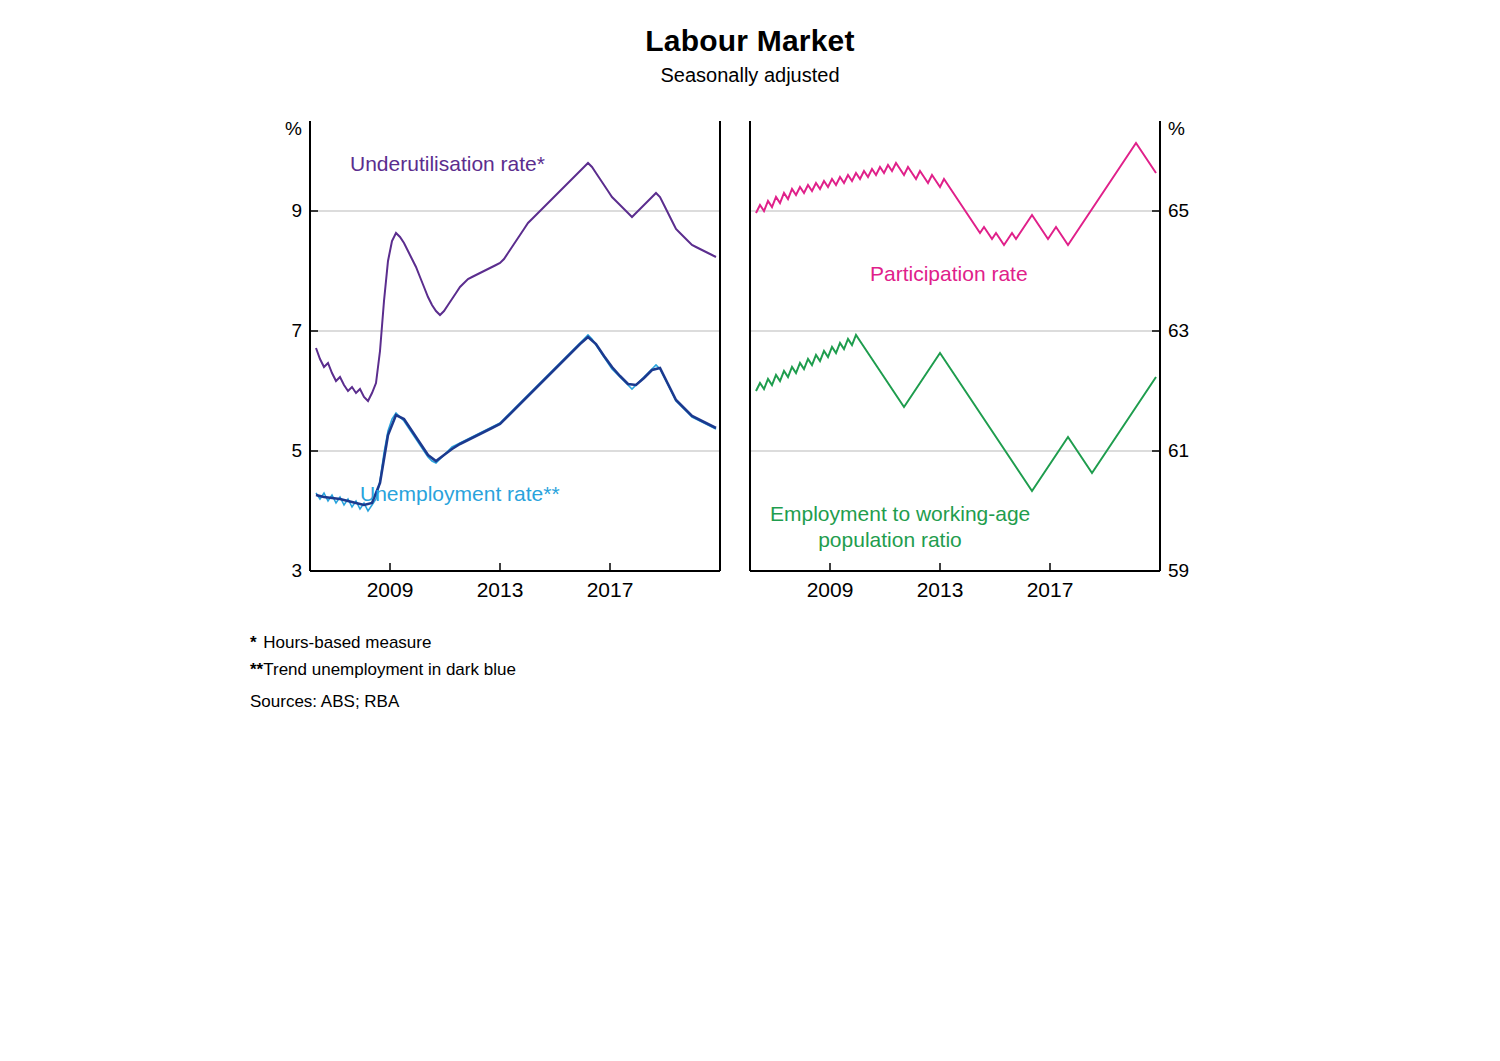Labour Market
Seasonally adjusted
Labour Market Left panel: percent axis from 3 to 10.5 with gridlines at 5, 7 and 9. Underutilisation rate (hours-based) rises from about 6.8 percent in 2007 to about 8.8 percent in 2009, dips to about 7.6 percent around 2011, rises to about 9.7 percent around 2014-15 and eases to about 8.6 percent by 2017. Unemployment rate rises from about 4.3 percent to about 5.9 percent in 2009, eases to about 5.0 percent in 2011, rises to about 6.3 percent in 2014-15 and eases to about 5.6 percent by 2017, with trend unemployment shown in dark blue. Right panel: percent axis from 59 to 66.5 with gridlines at 61, 63 and 65. Participation rate is around 65 percent in 2007, peaks near 65.8 percent around 2010-11, declines to about 64.5 percent in 2014 and rises to about 65.7 percent by 2017. Employment to working-age population ratio is about 62.1 percent in 2007, peaks near 62.9 percent in 2008, falls to about 60.5 percent in 2014 and rises to about 62.2 percent by 2017. 3 5 7 9 % 2009 2013 2017 Underutilisation rate* Unemployment rate** 59 61 63 65 % 2009 2013 2017 Participation rate Employment to working-age population ratio
| * | Hours-based measure |
| ** | Trend unemployment in dark blue |
Sources: ABS; RBA